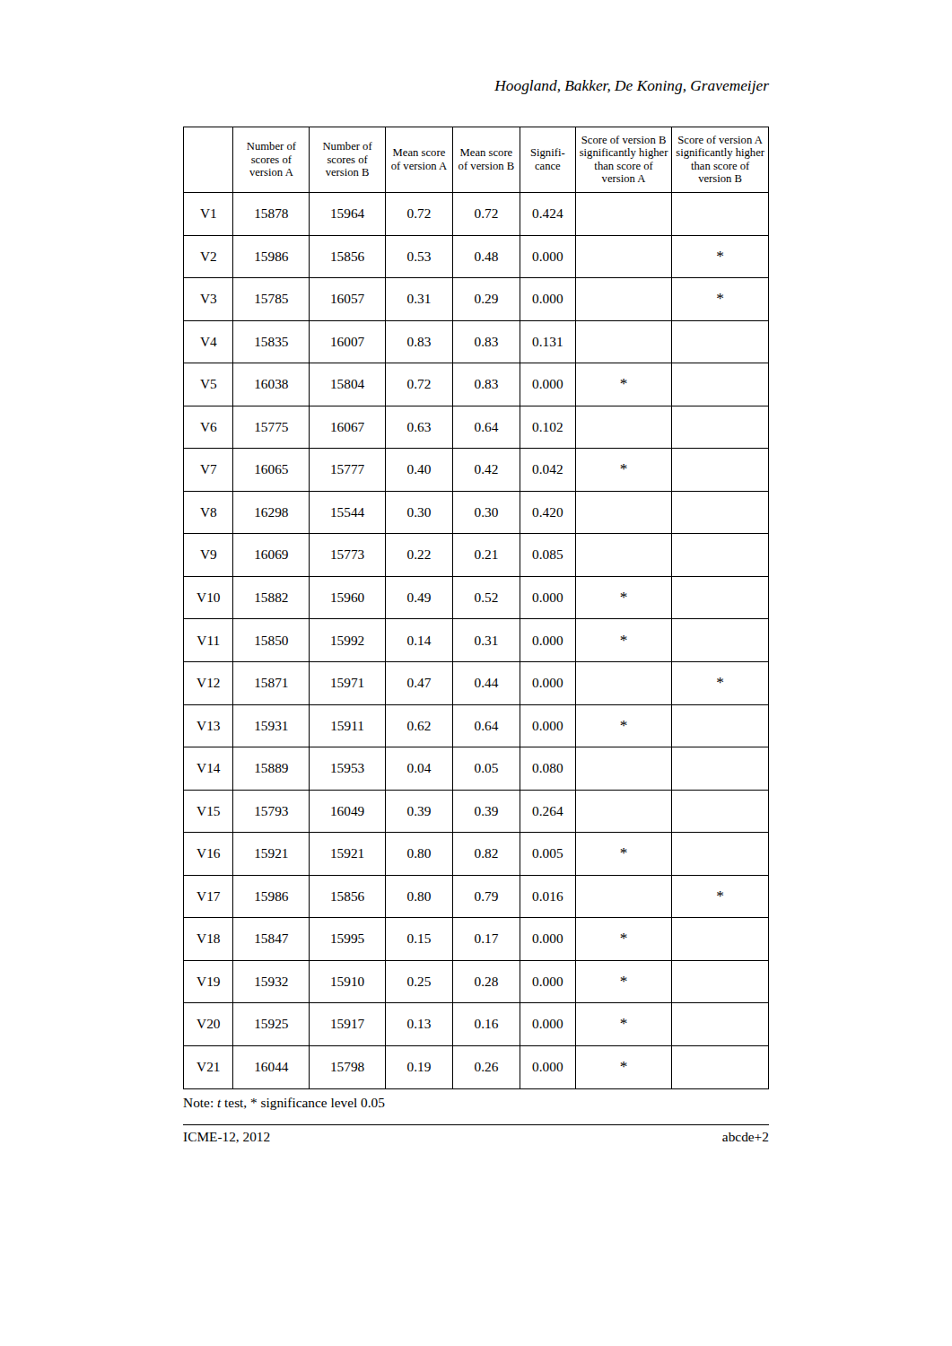Hoogland, Bakker, De Koning, Gravemeijer
| | Number of scores of version A | Number of scores of version B | Mean score of version A | Mean score of version B | Signifi-cance | Score of version B significantly higher than score of version A | Score of version A significantly higher than score of version B |
| --- | --- | --- | --- | --- | --- | --- | --- |
| V1 | 15878 | 15964 | 0.72 | 0.72 | 0.424 | | |
| V2 | 15986 | 15856 | 0.53 | 0.48 | 0.000 | | * |
| V3 | 15785 | 16057 | 0.31 | 0.29 | 0.000 | | * |
| V4 | 15835 | 16007 | 0.83 | 0.83 | 0.131 | | |
| V5 | 16038 | 15804 | 0.72 | 0.83 | 0.000 | * | |
| V6 | 15775 | 16067 | 0.63 | 0.64 | 0.102 | | |
| V7 | 16065 | 15777 | 0.40 | 0.42 | 0.042 | * | |
| V8 | 16298 | 15544 | 0.30 | 0.30 | 0.420 | | |
| V9 | 16069 | 15773 | 0.22 | 0.21 | 0.085 | | |
| V10 | 15882 | 15960 | 0.49 | 0.52 | 0.000 | * | |
| V11 | 15850 | 15992 | 0.14 | 0.31 | 0.000 | * | |
| V12 | 15871 | 15971 | 0.47 | 0.44 | 0.000 | | * |
| V13 | 15931 | 15911 | 0.62 | 0.64 | 0.000 | * | |
| V14 | 15889 | 15953 | 0.04 | 0.05 | 0.080 | | |
| V15 | 15793 | 16049 | 0.39 | 0.39 | 0.264 | | |
| V16 | 15921 | 15921 | 0.80 | 0.82 | 0.005 | * | |
| V17 | 15986 | 15856 | 0.80 | 0.79 | 0.016 | | * |
| V18 | 15847 | 15995 | 0.15 | 0.17 | 0.000 | * | |
| V19 | 15932 | 15910 | 0.25 | 0.28 | 0.000 | * | |
| V20 | 15925 | 15917 | 0.13 | 0.16 | 0.000 | * | |
| V21 | 16044 | 15798 | 0.19 | 0.26 | 0.000 | * | |
Note: t test, * significance level 0.05
ICME-12, 2012 abcde+2